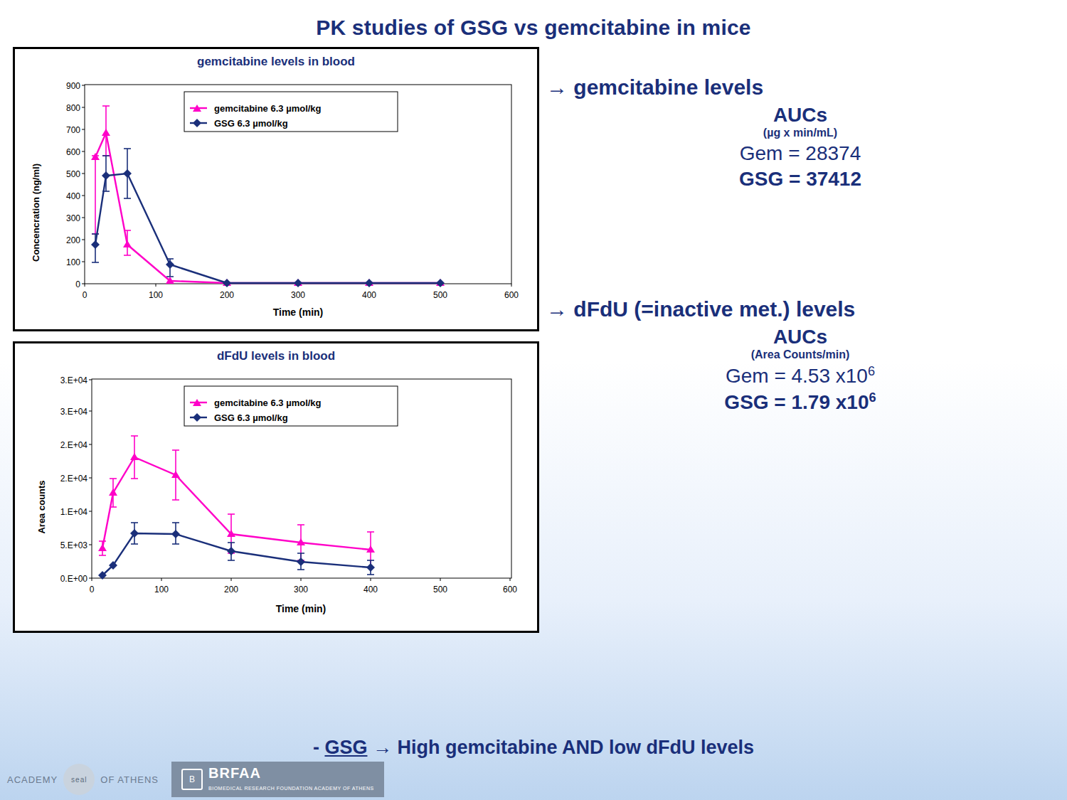PK studies of GSG vs gemcitabine in mice
gemcitabine levels in blood
0 100 200 300 400 500 600 700 800 900 0 100 200 300 400 500 600 Concencration (ng/ml) Time (min) gemcitabine 6.3 µmol/kg GSG 6.3 µmol/kg
dFdU levels in blood
0.E+00 5.E+03 1.E+04 2.E+04 2.E+04 3.E+04 3.E+04 0 100 200 300 400 500 600 Area counts Time (min) gemcitabine 6.3 µmol/kg GSG 6.3 µmol/kg
→ gemcitabine levels
AUCs
(µg x min/mL)
Gem = 28374
GSG = 37412
→ dFdU (=inactive met.) levels
AUCs
(Area Counts/min)
Gem = 4.53 x106
GSG = 1.79 x106
- GSG → High gemcitabine AND low dFdU levels
ACADEMY seal OF ATHENS
B BRFAA
BIOMEDICAL RESEARCH FOUNDATION ACADEMY OF ATHENS